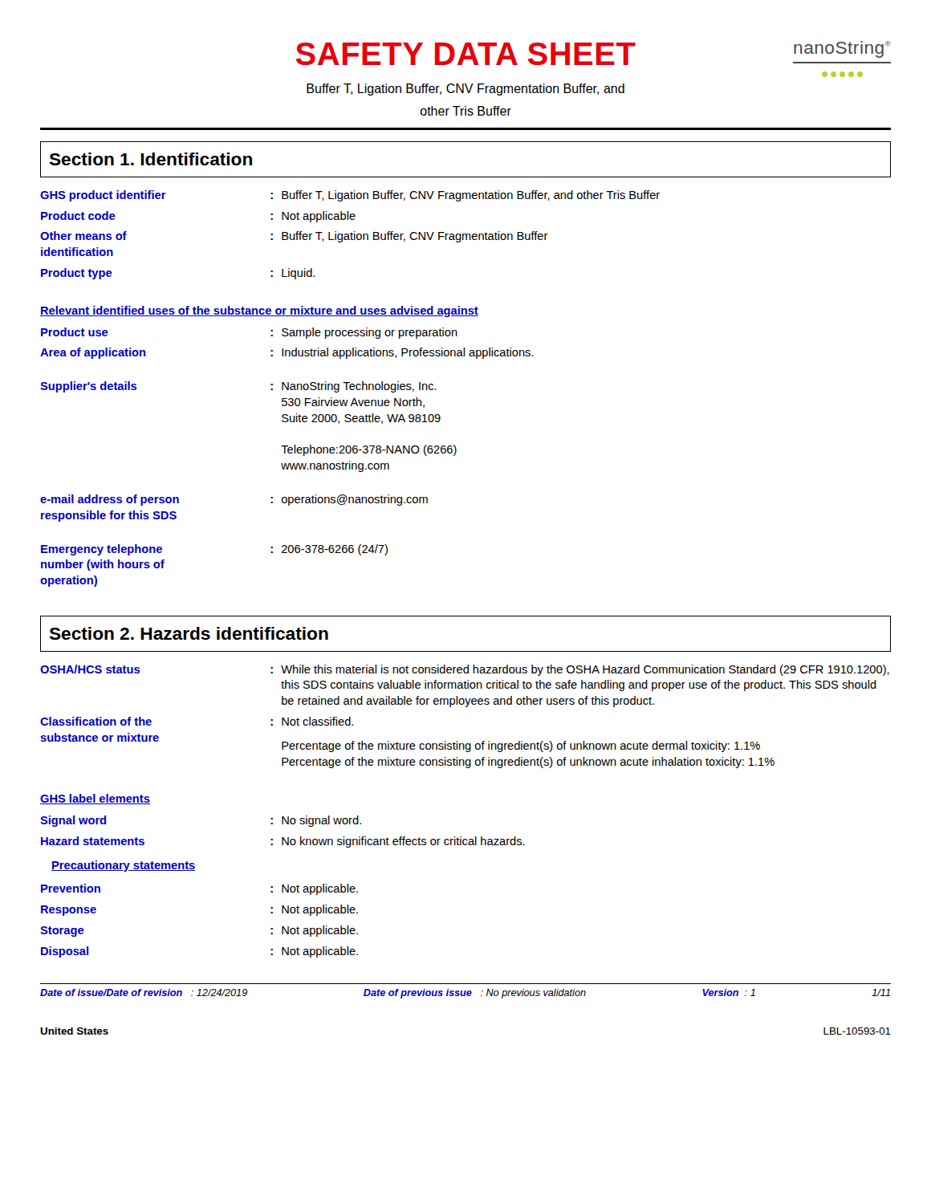SAFETY DATA SHEET
nano String®
Buffer T, Ligation Buffer, CNV Fragmentation Buffer, and
other Tris Buffer
Section 1. Identification
| GHS product identifier | : | Buffer T, Ligation Buffer, CNV Fragmentation Buffer, and other Tris Buffer |
| Product code | : | Not applicable |
| Other means of identification | : | Buffer T, Ligation Buffer, CNV Fragmentation Buffer |
| Product type | : | Liquid. |
Relevant identified uses of the substance or mixture and uses advised against
| Product use | : | Sample processing or preparation |
| Area of application | : | Industrial applications, Professional applications. |
| Supplier's details | : | NanoString Technologies, Inc. 530 Fairview Avenue North, Suite 2000, Seattle, WA 98109 Telephone:206-378-NANO (6266) www.nanostring.com |
| e-mail address of person responsible for this SDS | : | operations@nanostring.com |
| Emergency telephone number (with hours of operation) | : | 206-378-6266 (24/7) |
Section 2. Hazards identification
| OSHA/HCS status | : | While this material is not considered hazardous by the OSHA Hazard Communication Standard (29 CFR 1910.1200), this SDS contains valuable information critical to the safe handling and proper use of the product. This SDS should be retained and available for employees and other users of this product. |
| Classification of the substance or mixture | : | Not classified. Percentage of the mixture consisting of ingredient(s) of unknown acute dermal toxicity: 1.1% Percentage of the mixture consisting of ingredient(s) of unknown acute inhalation toxicity: 1.1% |
GHS label elements
| Signal word | : | No signal word. |
| Hazard statements | : | No known significant effects or critical hazards. |
| Precautionary statements |
| Prevention | : | Not applicable. |
| Response | : | Not applicable. |
| Storage | : | Not applicable. |
| Disposal | : | Not applicable. |
Date of issue/Date of revision : 12/24/2019
Date of previous issue : No previous validation
Version : 1
1/11
United States
LBL-10593-01